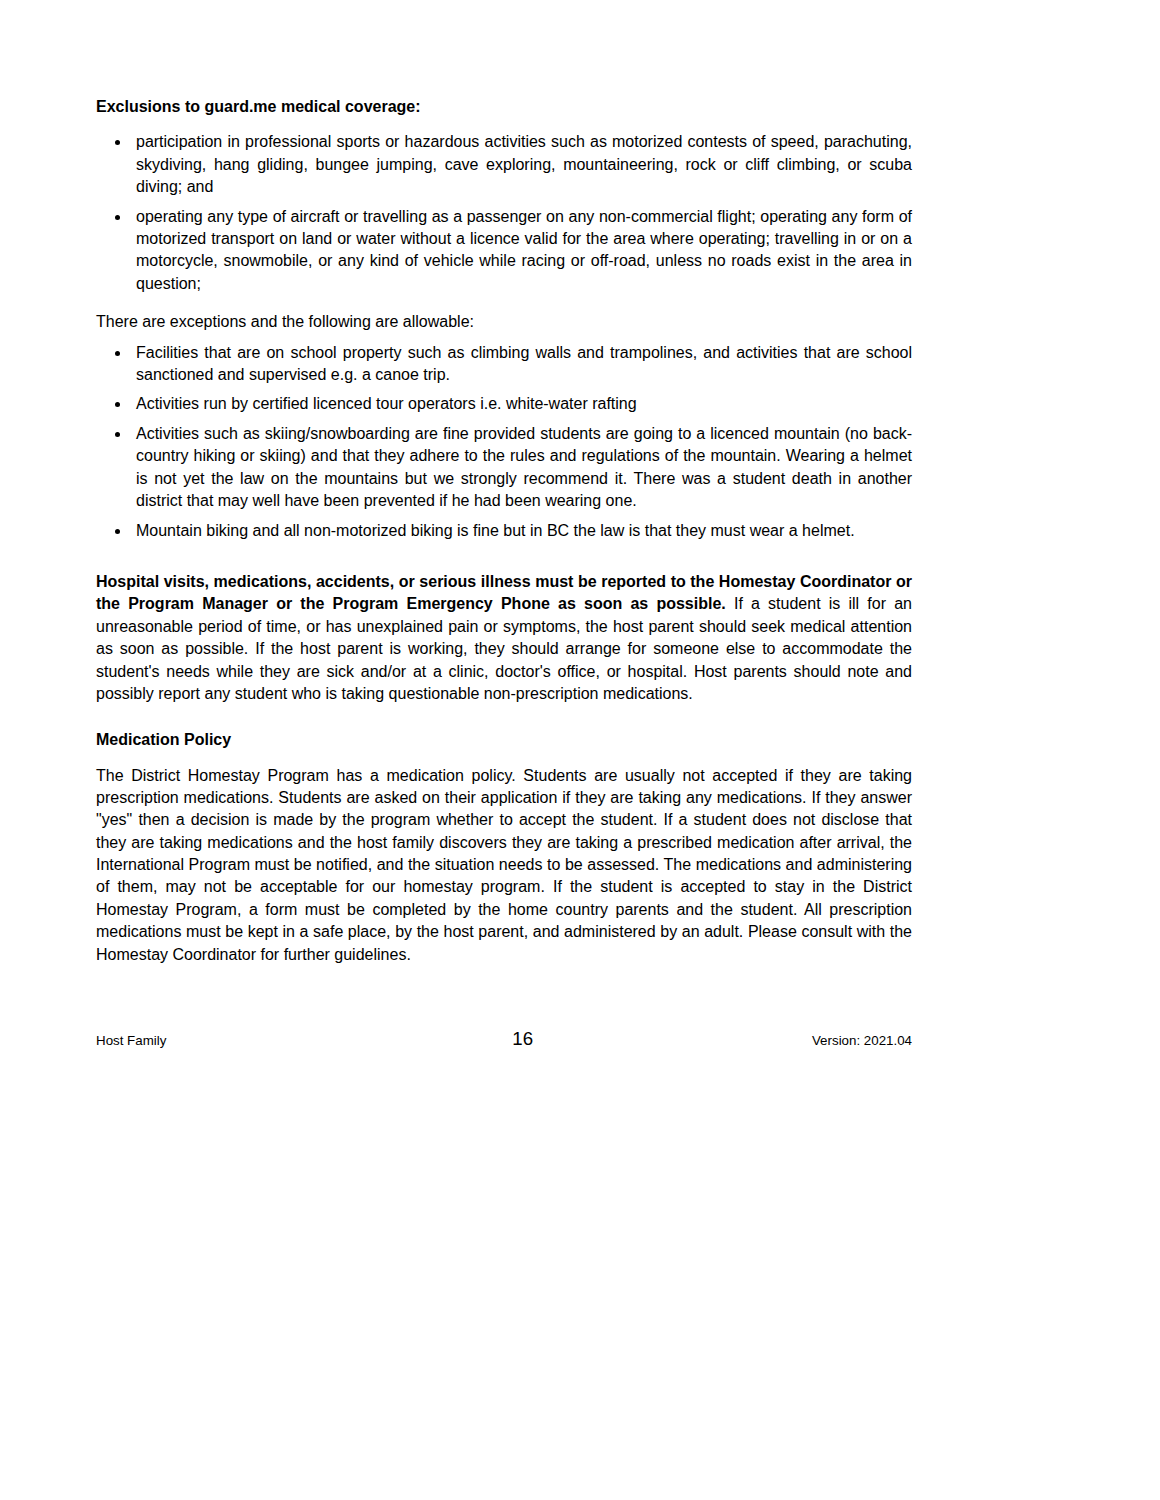Exclusions to guard.me medical coverage:
participation in professional sports or hazardous activities such as motorized contests of speed, parachuting, skydiving, hang gliding, bungee jumping, cave exploring, mountaineering, rock or cliff climbing, or scuba diving; and
operating any type of aircraft or travelling as a passenger on any non-commercial flight; operating any form of motorized transport on land or water without a licence valid for the area where operating; travelling in or on a motorcycle, snowmobile, or any kind of vehicle while racing or off-road, unless no roads exist in the area in question;
There are exceptions and the following are allowable:
Facilities that are on school property such as climbing walls and trampolines, and activities that are school sanctioned and supervised e.g. a canoe trip.
Activities run by certified licenced tour operators i.e. white-water rafting
Activities such as skiing/snowboarding are fine provided students are going to a licenced mountain (no back-country hiking or skiing) and that they adhere to the rules and regulations of the mountain. Wearing a helmet is not yet the law on the mountains but we strongly recommend it. There was a student death in another district that may well have been prevented if he had been wearing one.
Mountain biking and all non-motorized biking is fine but in BC the law is that they must wear a helmet.
Hospital visits, medications, accidents, or serious illness must be reported to the Homestay Coordinator or the Program Manager or the Program Emergency Phone as soon as possible. If a student is ill for an unreasonable period of time, or has unexplained pain or symptoms, the host parent should seek medical attention as soon as possible. If the host parent is working, they should arrange for someone else to accommodate the student's needs while they are sick and/or at a clinic, doctor's office, or hospital. Host parents should note and possibly report any student who is taking questionable non-prescription medications.
Medication Policy
The District Homestay Program has a medication policy. Students are usually not accepted if they are taking prescription medications. Students are asked on their application if they are taking any medications. If they answer "yes" then a decision is made by the program whether to accept the student. If a student does not disclose that they are taking medications and the host family discovers they are taking a prescribed medication after arrival, the International Program must be notified, and the situation needs to be assessed. The medications and administering of them, may not be acceptable for our homestay program. If the student is accepted to stay in the District Homestay Program, a form must be completed by the home country parents and the student. All prescription medications must be kept in a safe place, by the host parent, and administered by an adult. Please consult with the Homestay Coordinator for further guidelines.
Host Family 16 Version: 2021.04